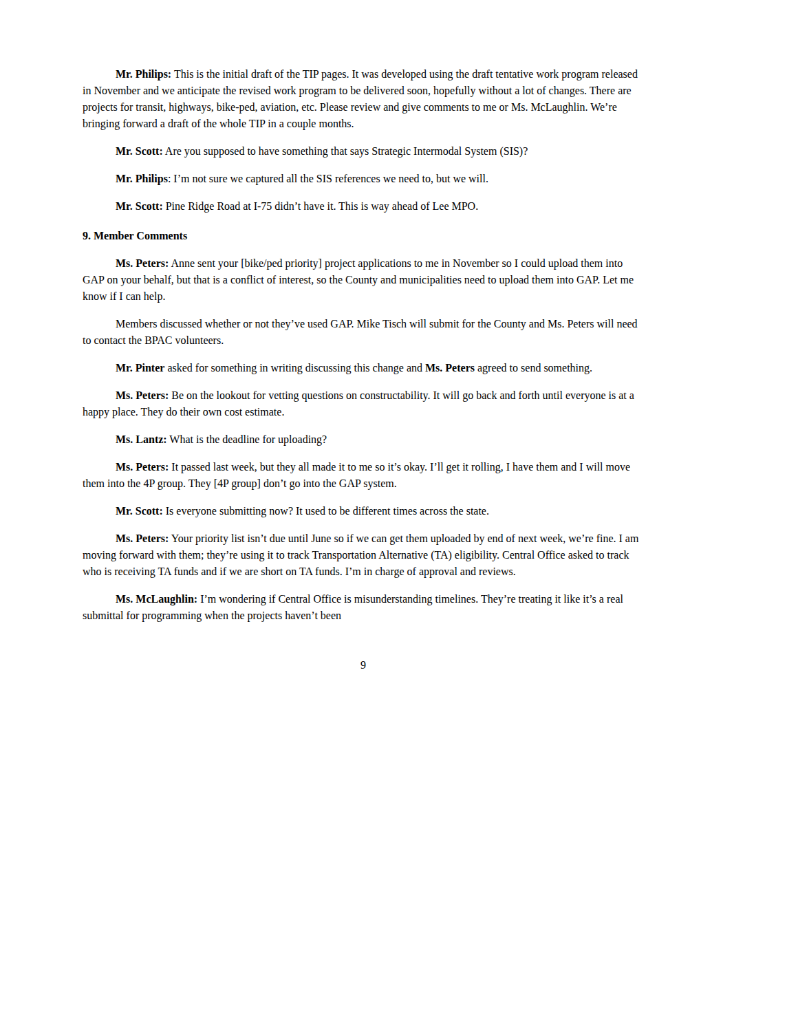Mr. Philips: This is the initial draft of the TIP pages. It was developed using the draft tentative work program released in November and we anticipate the revised work program to be delivered soon, hopefully without a lot of changes. There are projects for transit, highways, bike-ped, aviation, etc. Please review and give comments to me or Ms. McLaughlin. We’re bringing forward a draft of the whole TIP in a couple months.
Mr. Scott: Are you supposed to have something that says Strategic Intermodal System (SIS)?
Mr. Philips: I’m not sure we captured all the SIS references we need to, but we will.
Mr. Scott: Pine Ridge Road at I-75 didn’t have it. This is way ahead of Lee MPO.
9. Member Comments
Ms. Peters: Anne sent your [bike/ped priority] project applications to me in November so I could upload them into GAP on your behalf, but that is a conflict of interest, so the County and municipalities need to upload them into GAP. Let me know if I can help.
Members discussed whether or not they’ve used GAP. Mike Tisch will submit for the County and Ms. Peters will need to contact the BPAC volunteers.
Mr. Pinter asked for something in writing discussing this change and Ms. Peters agreed to send something.
Ms. Peters: Be on the lookout for vetting questions on constructability. It will go back and forth until everyone is at a happy place. They do their own cost estimate.
Ms. Lantz: What is the deadline for uploading?
Ms. Peters: It passed last week, but they all made it to me so it’s okay. I’ll get it rolling, I have them and I will move them into the 4P group. They [4P group] don’t go into the GAP system.
Mr. Scott: Is everyone submitting now? It used to be different times across the state.
Ms. Peters: Your priority list isn’t due until June so if we can get them uploaded by end of next week, we’re fine. I am moving forward with them; they’re using it to track Transportation Alternative (TA) eligibility. Central Office asked to track who is receiving TA funds and if we are short on TA funds. I’m in charge of approval and reviews.
Ms. McLaughlin: I’m wondering if Central Office is misunderstanding timelines. They’re treating it like it’s a real submittal for programming when the projects haven’t been
9